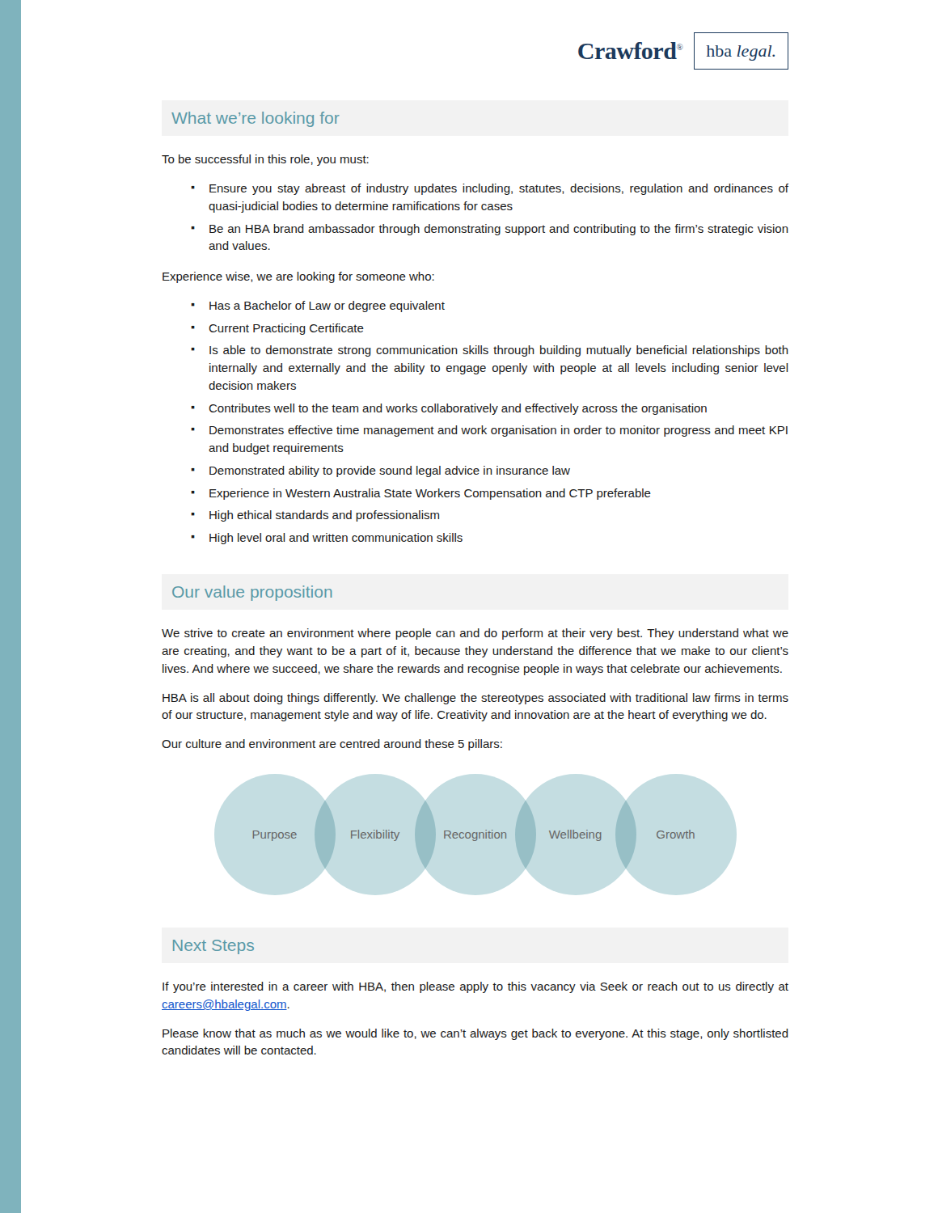Crawford®
hba legal.
What we’re looking for
To be successful in this role, you must:
Ensure you stay abreast of industry updates including, statutes, decisions, regulation and ordinances of quasi-judicial bodies to determine ramifications for cases
Be an HBA brand ambassador through demonstrating support and contributing to the firm’s strategic vision and values.
Experience wise, we are looking for someone who:
Has a Bachelor of Law or degree equivalent
Current Practicing Certificate
Is able to demonstrate strong communication skills through building mutually beneficial relationships both internally and externally and the ability to engage openly with people at all levels including senior level decision makers
Contributes well to the team and works collaboratively and effectively across the organisation
Demonstrates effective time management and work organisation in order to monitor progress and meet KPI and budget requirements
Demonstrated ability to provide sound legal advice in insurance law
Experience in Western Australia State Workers Compensation and CTP preferable
High ethical standards and professionalism
High level oral and written communication skills
Our value proposition
We strive to create an environment where people can and do perform at their very best. They understand what we are creating, and they want to be a part of it, because they understand the difference that we make to our client’s lives. And where we succeed, we share the rewards and recognise people in ways that celebrate our achievements.
HBA is all about doing things differently. We challenge the stereotypes associated with traditional law firms in terms of our structure, management style and way of life. Creativity and innovation are at the heart of everything we do.
Our culture and environment are centred around these 5 pillars:
Purpose
Flexibility
Recognition
Wellbeing
Growth
Next Steps
If you’re interested in a career with HBA, then please apply to this vacancy via Seek or reach out to us directly at careers@hbalegal.com.
Please know that as much as we would like to, we can’t always get back to everyone. At this stage, only shortlisted candidates will be contacted.